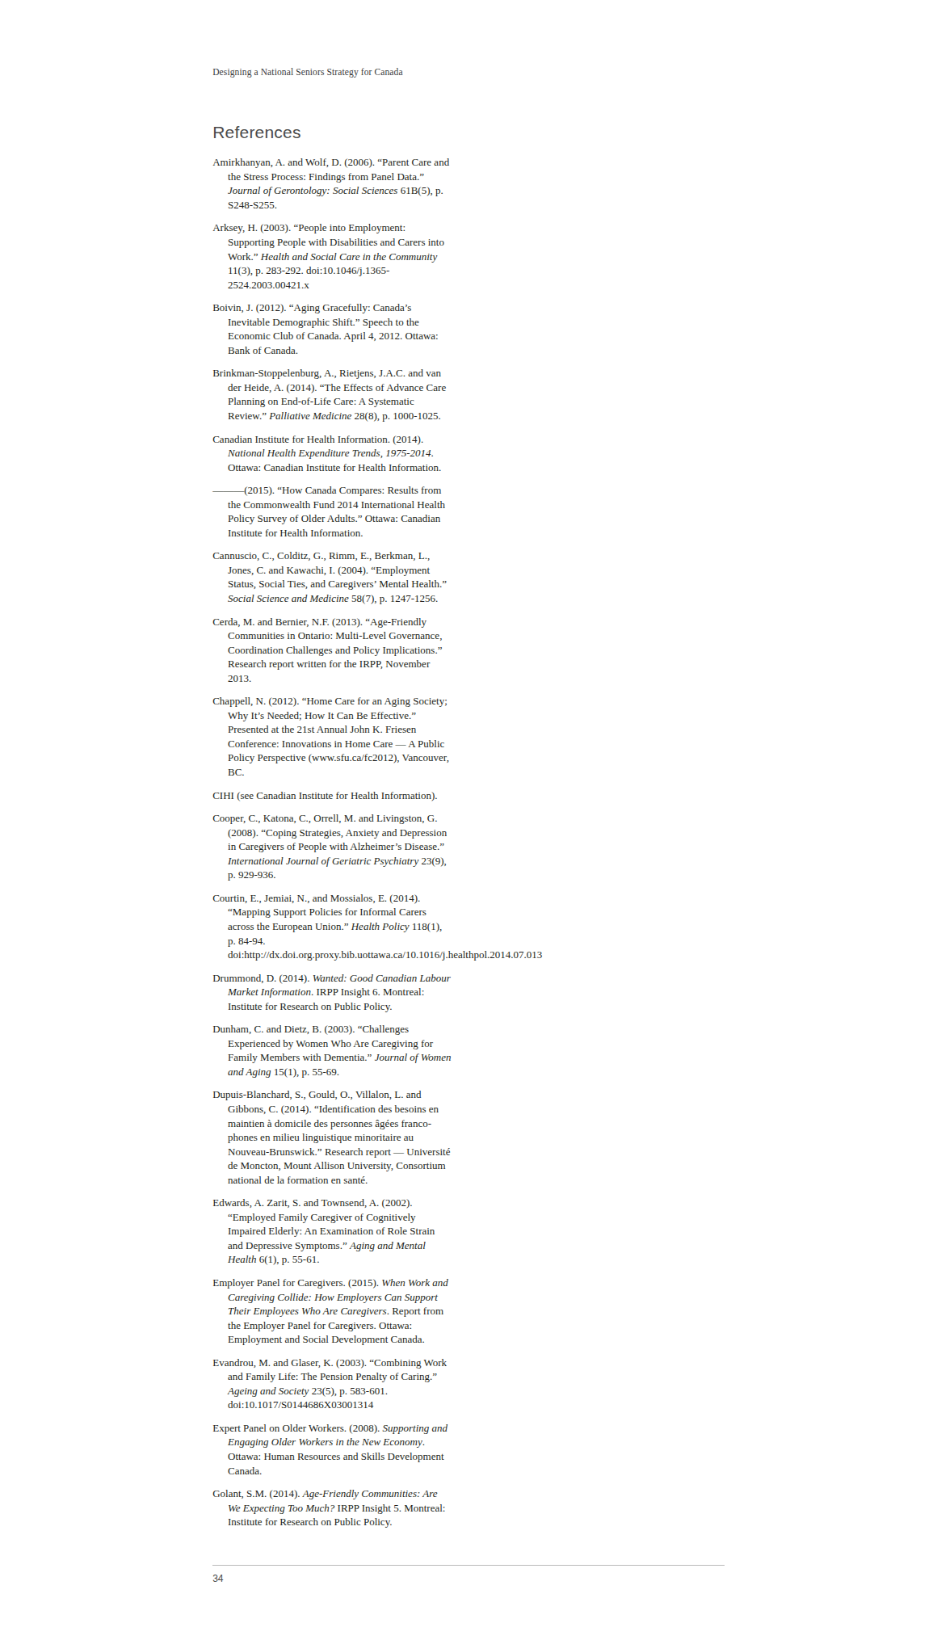Designing a National Seniors Strategy for Canada
References
Amirkhanyan, A. and Wolf, D. (2006). “Parent Care and the Stress Process: Findings from Panel Data.” Journal of Gerontology: Social Sciences 61B(5), p. S248-S255.
Arksey, H. (2003). “People into Employment: Supporting People with Disabilities and Carers into Work.” Health and Social Care in the Community 11(3), p. 283-292. doi:10.1046/j.1365-2524.2003.00421.x
Boivin, J. (2012). “Aging Gracefully: Canada’s Inevitable Demographic Shift.” Speech to the Economic Club of Canada. April 4, 2012. Ottawa: Bank of Canada.
Brinkman-Stoppelenburg, A., Rietjens, J.A.C. and van der Heide, A. (2014). “The Effects of Advance Care Planning on End-of-Life Care: A Systematic Review.” Palliative Medicine 28(8), p. 1000-1025.
Canadian Institute for Health Information. (2014). National Health Expenditure Trends, 1975-2014. Ottawa: Canadian Institute for Health Information.
———(2015). “How Canada Compares: Results from the Commonwealth Fund 2014 International Health Policy Survey of Older Adults.” Ottawa: Canadian Institute for Health Information.
Cannuscio, C., Colditz, G., Rimm, E., Berkman, L., Jones, C. and Kawachi, I. (2004). “Employment Status, Social Ties, and Caregivers’ Mental Health.” Social Science and Medicine 58(7), p. 1247-1256.
Cerda, M. and Bernier, N.F. (2013). “Age-Friendly Communities in Ontario: Multi-Level Governance, Coordination Challenges and Policy Implications.” Research report written for the IRPP, November 2013.
Chappell, N. (2012). “Home Care for an Aging Society; Why It’s Needed; How It Can Be Effective.” Presented at the 21st Annual John K. Friesen Conference: Innovations in Home Care — A Public Policy Perspective (www.sfu.ca/fc2012), Vancouver, BC.
CIHI (see Canadian Institute for Health Information).
Cooper, C., Katona, C., Orrell, M. and Livingston, G. (2008). “Coping Strategies, Anxiety and Depression in Caregivers of People with Alzheimer’s Disease.” International Journal of Geriatric Psychiatry 23(9), p. 929-936.
Courtin, E., Jemiai, N., and Mossialos, E. (2014). “Mapping Support Policies for Informal Carers across the European Union.” Health Policy 118(1), p. 84-94. doi:http://dx.doi.org.proxy.bib.uottawa.ca/10.1016/j.healthpol.2014.07.013
Drummond, D. (2014). Wanted: Good Canadian Labour Market Information. IRPP Insight 6. Montreal: Institute for Research on Public Policy.
Dunham, C. and Dietz, B. (2003). “Challenges Experienced by Women Who Are Caregiving for Family Members with Dementia.” Journal of Women and Aging 15(1), p. 55-69.
Dupuis-Blanchard, S., Gould, O., Villalon, L. and Gibbons, C. (2014). “Identification des besoins en maintien à domicile des personnes âgées francophones en milieu linguistique minoritaire au Nouveau-Brunswick.” Research report — Université de Moncton, Mount Allison University, Consortium national de la formation en santé.
Edwards, A. Zarit, S. and Townsend, A. (2002). “Employed Family Caregiver of Cognitively Impaired Elderly: An Examination of Role Strain and Depressive Symptoms.” Aging and Mental Health 6(1), p. 55-61.
Employer Panel for Caregivers. (2015). When Work and Caregiving Collide: How Employers Can Support Their Employees Who Are Caregivers. Report from the Employer Panel for Caregivers. Ottawa: Employment and Social Development Canada.
Evandrou, M. and Glaser, K. (2003). “Combining Work and Family Life: The Pension Penalty of Caring.” Ageing and Society 23(5), p. 583-601. doi:10.1017/S0144686X03001314
Expert Panel on Older Workers. (2008). Supporting and Engaging Older Workers in the New Economy. Ottawa: Human Resources and Skills Development Canada.
Golant, S.M. (2014). Age-Friendly Communities: Are We Expecting Too Much? IRPP Insight 5. Montreal: Institute for Research on Public Policy.
34